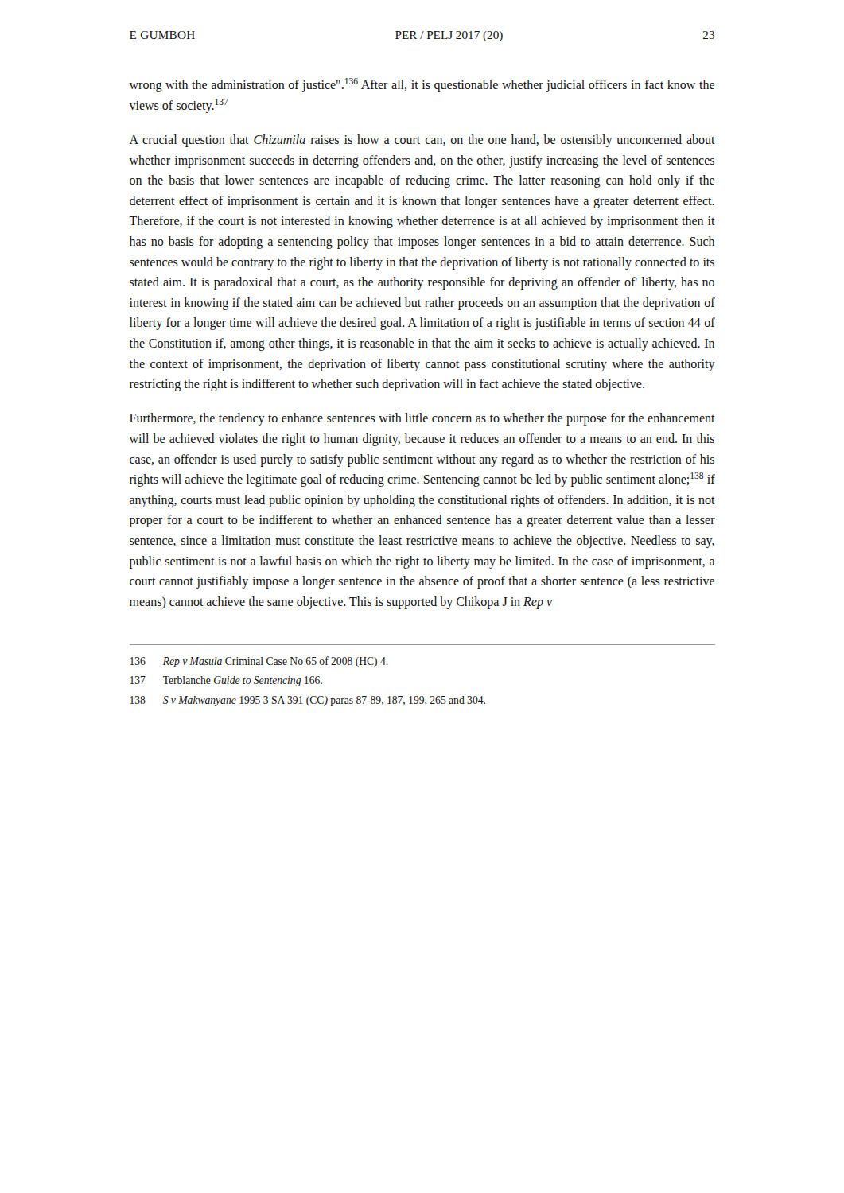E Gumboh PER / PELJ 2017 (20) 23
wrong with the administration of justice".136 After all, it is questionable whether judicial officers in fact know the views of society.137
A crucial question that Chizumila raises is how a court can, on the one hand, be ostensibly unconcerned about whether imprisonment succeeds in deterring offenders and, on the other, justify increasing the level of sentences on the basis that lower sentences are incapable of reducing crime. The latter reasoning can hold only if the deterrent effect of imprisonment is certain and it is known that longer sentences have a greater deterrent effect. Therefore, if the court is not interested in knowing whether deterrence is at all achieved by imprisonment then it has no basis for adopting a sentencing policy that imposes longer sentences in a bid to attain deterrence. Such sentences would be contrary to the right to liberty in that the deprivation of liberty is not rationally connected to its stated aim. It is paradoxical that a court, as the authority responsible for depriving an offender of' liberty, has no interest in knowing if the stated aim can be achieved but rather proceeds on an assumption that the deprivation of liberty for a longer time will achieve the desired goal. A limitation of a right is justifiable in terms of section 44 of the Constitution if, among other things, it is reasonable in that the aim it seeks to achieve is actually achieved. In the context of imprisonment, the deprivation of liberty cannot pass constitutional scrutiny where the authority restricting the right is indifferent to whether such deprivation will in fact achieve the stated objective.
Furthermore, the tendency to enhance sentences with little concern as to whether the purpose for the enhancement will be achieved violates the right to human dignity, because it reduces an offender to a means to an end. In this case, an offender is used purely to satisfy public sentiment without any regard as to whether the restriction of his rights will achieve the legitimate goal of reducing crime. Sentencing cannot be led by public sentiment alone;138 if anything, courts must lead public opinion by upholding the constitutional rights of offenders. In addition, it is not proper for a court to be indifferent to whether an enhanced sentence has a greater deterrent value than a lesser sentence, since a limitation must constitute the least restrictive means to achieve the objective. Needless to say, public sentiment is not a lawful basis on which the right to liberty may be limited. In the case of imprisonment, a court cannot justifiably impose a longer sentence in the absence of proof that a shorter sentence (a less restrictive means) cannot achieve the same objective. This is supported by Chikopa J in Rep v
136 Rep v Masula Criminal Case No 65 of 2008 (HC) 4.
137 Terblanche Guide to Sentencing 166.
138 S v Makwanyane 1995 3 SA 391 (CC) paras 87-89, 187, 199, 265 and 304.